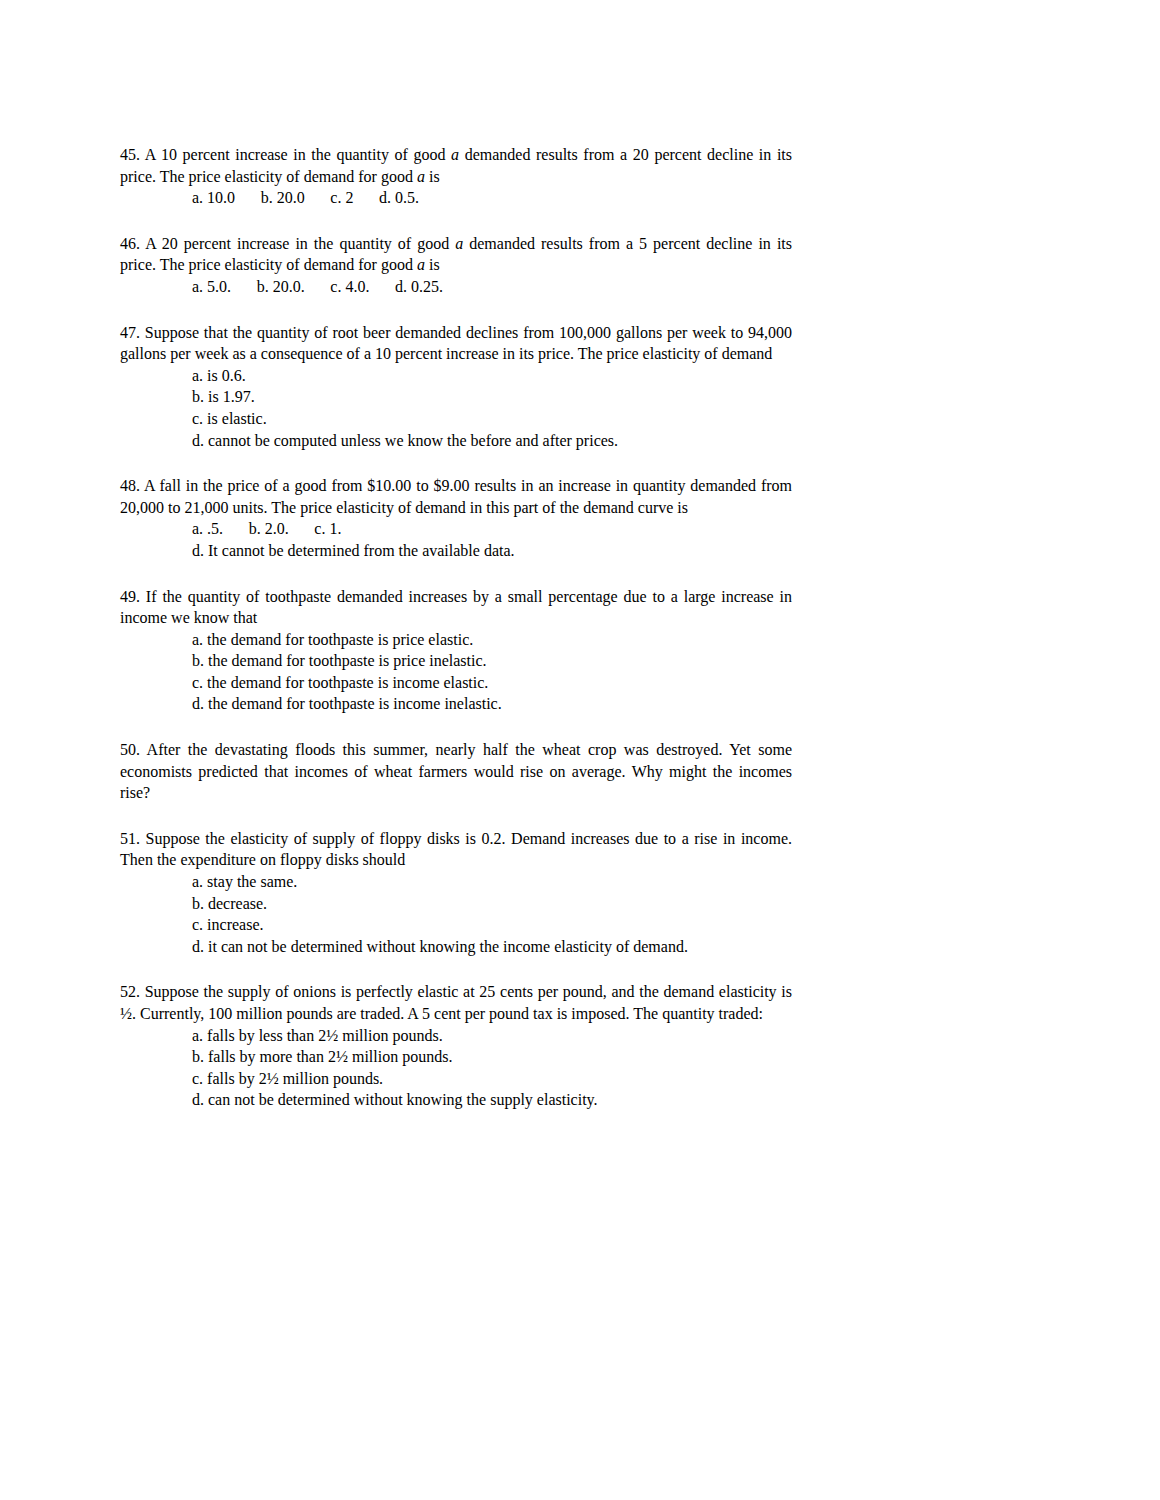45. A 10 percent increase in the quantity of good a demanded results from a 20 percent decline in its price. The price elasticity of demand for good a is
a. 10.0 b. 20.0 c. 2 d. 0.5.
46. A 20 percent increase in the quantity of good a demanded results from a 5 percent decline in its price. The price elasticity of demand for good a is
a. 5.0. b. 20.0. c. 4.0. d. 0.25.
47. Suppose that the quantity of root beer demanded declines from 100,000 gallons per week to 94,000 gallons per week as a consequence of a 10 percent increase in its price. The price elasticity of demand
a. is 0.6.
b. is 1.97.
c. is elastic.
d. cannot be computed unless we know the before and after prices.
48. A fall in the price of a good from $10.00 to $9.00 results in an increase in quantity demanded from 20,000 to 21,000 units. The price elasticity of demand in this part of the demand curve is
a. .5. b. 2.0. c. 1.
d. It cannot be determined from the available data.
49. If the quantity of toothpaste demanded increases by a small percentage due to a large increase in income we know that
a. the demand for toothpaste is price elastic.
b. the demand for toothpaste is price inelastic.
c. the demand for toothpaste is income elastic.
d. the demand for toothpaste is income inelastic.
50. After the devastating floods this summer, nearly half the wheat crop was destroyed. Yet some economists predicted that incomes of wheat farmers would rise on average. Why might the incomes rise?
51. Suppose the elasticity of supply of floppy disks is 0.2. Demand increases due to a rise in income. Then the expenditure on floppy disks should
a. stay the same.
b. decrease.
c. increase.
d. it can not be determined without knowing the income elasticity of demand.
52. Suppose the supply of onions is perfectly elastic at 25 cents per pound, and the demand elasticity is ½. Currently, 100 million pounds are traded. A 5 cent per pound tax is imposed. The quantity traded:
a. falls by less than 2½ million pounds.
b. falls by more than 2½ million pounds.
c. falls by 2½ million pounds.
d. can not be determined without knowing the supply elasticity.